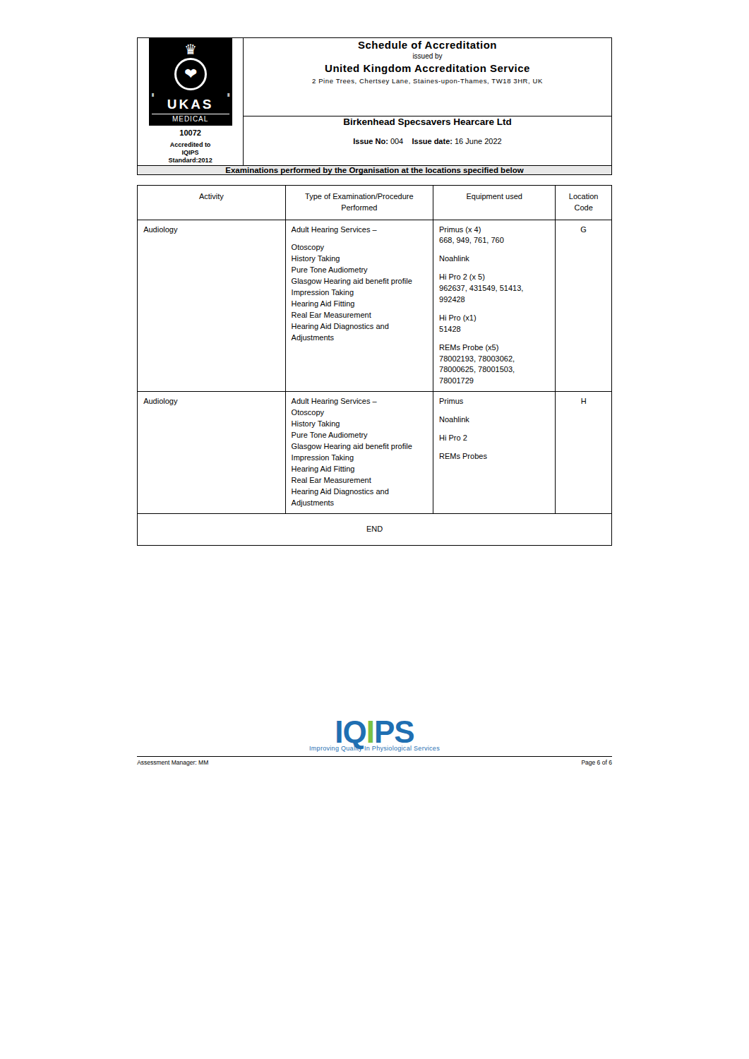| ♛ ❤ ///// ///// UKAS MEDICAL 10072 Accredited to IQIPS Standard:2012 | Schedule of Accreditation issued by United Kingdom Accreditation Service 2 Pine Trees, Chertsey Lane, Staines-upon-Thames, TW18 3HR, UK |
| Birkenhead Specsavers Hearcare Ltd Issue No: 004 Issue date: 16 June 2022 |
| Examinations performed by the Organisation at the locations specified below |
| Activity | Type of Examination/Procedure Performed | Equipment used | Location Code |
| --- | --- | --- | --- |
| Audiology | Adult Hearing Services – Otoscopy History Taking Pure Tone Audiometry Glasgow Hearing aid benefit profile Impression Taking Hearing Aid Fitting Real Ear Measurement Hearing Aid Diagnostics and Adjustments | Primus (x 4) 668, 949, 761, 760 Noahlink Hi Pro 2 (x 5) 962637, 431549, 51413, 992428 Hi Pro (x1) 51428 REMs Probe (x5) 78002193, 78003062, 78000625, 78001503, 78001729 | G |
| Audiology | Adult Hearing Services – Otoscopy History Taking Pure Tone Audiometry Glasgow Hearing aid benefit profile Impression Taking Hearing Aid Fitting Real Ear Measurement Hearing Aid Diagnostics and Adjustments | Primus Noahlink Hi Pro 2 REMs Probes | H |
| END |
IQIPS
Improving Quality In Physiological Services
Assessment Manager: MM Page 6 of 6